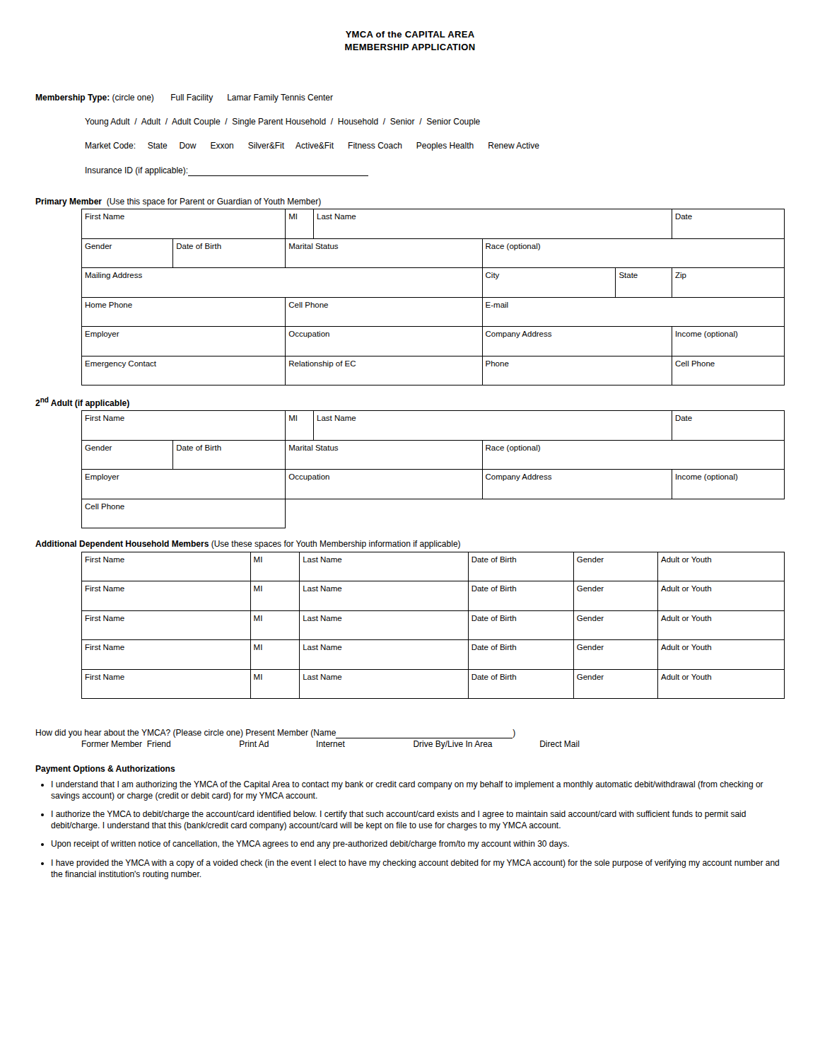YMCA of the CAPITAL AREA
MEMBERSHIP APPLICATION
Membership Type: (circle one) Full Facility Lamar Family Tennis Center
Young Adult / Adult / Adult Couple / Single Parent Household / Household / Senior / Senior Couple
Market Code: State Dow Exxon Silver&Fit Active&Fit Fitness Coach Peoples Health Renew Active
Insurance ID (if applicable):
Primary Member (Use this space for Parent or Guardian of Youth Member)
| First Name | MI | Last Name | Date |
| Gender | Date of Birth | Marital Status | Race (optional) |
| Mailing Address | City | State | Zip |
| Home Phone | Cell Phone | E-mail |
| Employer | Occupation | Company Address | Income (optional) |
| Emergency Contact | Relationship of EC | Phone | Cell Phone |
2nd Adult (if applicable)
| First Name | MI | Last Name | Date |
| Gender | Date of Birth | Marital Status | Race (optional) |
| Employer | Occupation | Company Address | Income (optional) |
| Cell Phone | |
Additional Dependent Household Members (Use these spaces for Youth Membership information if applicable)
| First Name | MI | Last Name | Date of Birth | Gender | Adult or Youth |
| First Name | MI | Last Name | Date of Birth | Gender | Adult or Youth |
| First Name | MI | Last Name | Date of Birth | Gender | Adult or Youth |
| First Name | MI | Last Name | Date of Birth | Gender | Adult or Youth |
| First Name | MI | Last Name | Date of Birth | Gender | Adult or Youth |
How did you hear about the YMCA? (Please circle one) Present Member (Name )
Former Member Friend Print Ad Internet Drive By/Live In Area Direct Mail
Payment Options & Authorizations
I understand that I am authorizing the YMCA of the Capital Area to contact my bank or credit card company on my behalf to implement a monthly automatic debit/withdrawal (from checking or savings account) or charge (credit or debit card) for my YMCA account.
I authorize the YMCA to debit/charge the account/card identified below. I certify that such account/card exists and I agree to maintain said account/card with sufficient funds to permit said debit/charge. I understand that this (bank/credit card company) account/card will be kept on file to use for charges to my YMCA account.
Upon receipt of written notice of cancellation, the YMCA agrees to end any pre-authorized debit/charge from/to my account within 30 days.
I have provided the YMCA with a copy of a voided check (in the event I elect to have my checking account debited for my YMCA account) for the sole purpose of verifying my account number and the financial institution's routing number.